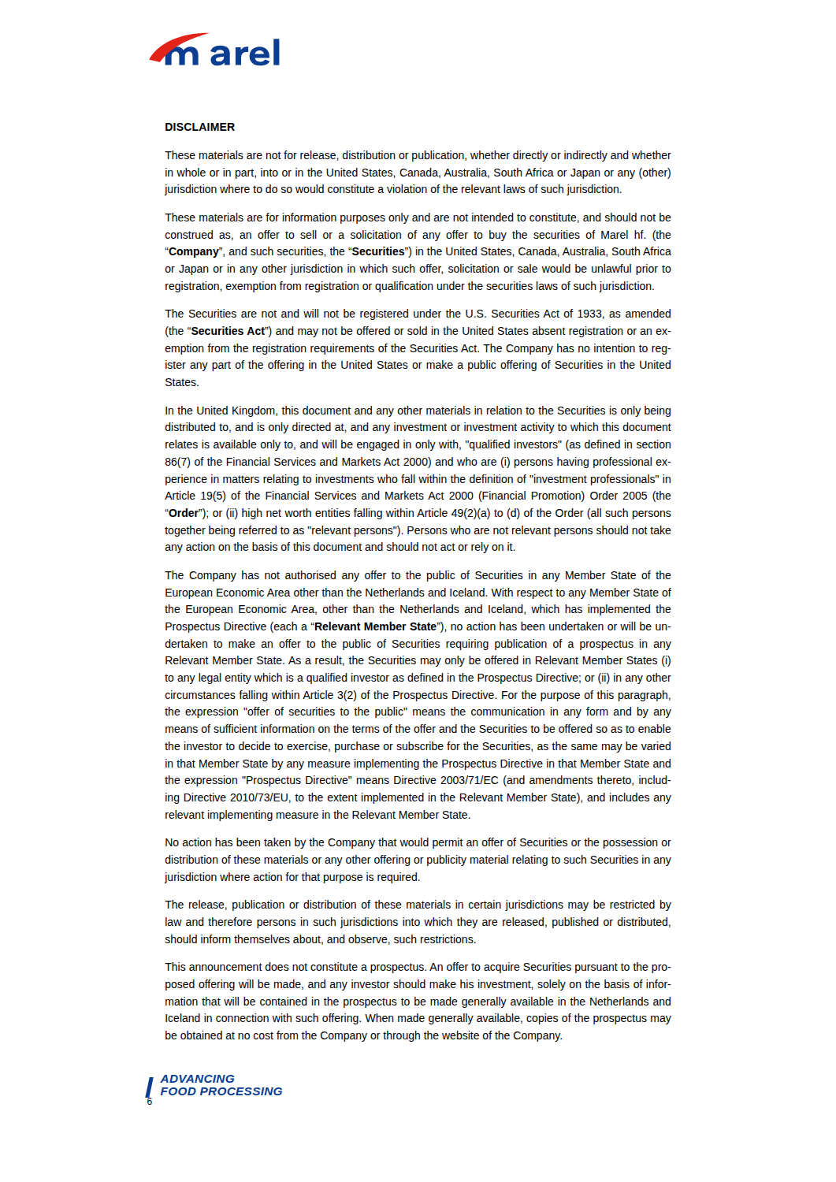DISCLAIMER
These materials are not for release, distribution or publication, whether directly or indirectly and whether in whole or in part, into or in the United States, Canada, Australia, South Africa or Japan or any (other) jurisdiction where to do so would constitute a violation of the relevant laws of such jurisdiction.
These materials are for information purposes only and are not intended to constitute, and should not be construed as, an offer to sell or a solicitation of any offer to buy the securities of Marel hf. (the “Company”, and such securities, the “Securities”) in the United States, Canada, Australia, South Africa or Japan or in any other jurisdiction in which such offer, solicitation or sale would be unlawful prior to registration, exemption from registration or qualification under the securities laws of such jurisdiction.
The Securities are not and will not be registered under the U.S. Securities Act of 1933, as amended (the “Securities Act”) and may not be offered or sold in the United States absent registration or an exemption from the registration requirements of the Securities Act. The Company has no intention to register any part of the offering in the United States or make a public offering of Securities in the United States.
In the United Kingdom, this document and any other materials in relation to the Securities is only being distributed to, and is only directed at, and any investment or investment activity to which this document relates is available only to, and will be engaged in only with, "qualified investors" (as defined in section 86(7) of the Financial Services and Markets Act 2000) and who are (i) persons having professional experience in matters relating to investments who fall within the definition of "investment professionals" in Article 19(5) of the Financial Services and Markets Act 2000 (Financial Promotion) Order 2005 (the “Order”); or (ii) high net worth entities falling within Article 49(2)(a) to (d) of the Order (all such persons together being referred to as "relevant persons"). Persons who are not relevant persons should not take any action on the basis of this document and should not act or rely on it.
The Company has not authorised any offer to the public of Securities in any Member State of the European Economic Area other than the Netherlands and Iceland. With respect to any Member State of the European Economic Area, other than the Netherlands and Iceland, which has implemented the Prospectus Directive (each a “Relevant Member State”), no action has been undertaken or will be undertaken to make an offer to the public of Securities requiring publication of a prospectus in any Relevant Member State. As a result, the Securities may only be offered in Relevant Member States (i) to any legal entity which is a qualified investor as defined in the Prospectus Directive; or (ii) in any other circumstances falling within Article 3(2) of the Prospectus Directive. For the purpose of this paragraph, the expression "offer of securities to the public" means the communication in any form and by any means of sufficient information on the terms of the offer and the Securities to be offered so as to enable the investor to decide to exercise, purchase or subscribe for the Securities, as the same may be varied in that Member State by any measure implementing the Prospectus Directive in that Member State and the expression "Prospectus Directive" means Directive 2003/71/EC (and amendments thereto, including Directive 2010/73/EU, to the extent implemented in the Relevant Member State), and includes any relevant implementing measure in the Relevant Member State.
No action has been taken by the Company that would permit an offer of Securities or the possession or distribution of these materials or any other offering or publicity material relating to such Securities in any jurisdiction where action for that purpose is required.
The release, publication or distribution of these materials in certain jurisdictions may be restricted by law and therefore persons in such jurisdictions into which they are released, published or distributed, should inform themselves about, and observe, such restrictions.
This announcement does not constitute a prospectus. An offer to acquire Securities pursuant to the proposed offering will be made, and any investor should make his investment, solely on the basis of information that will be contained in the prospectus to be made generally available in the Netherlands and Iceland in connection with such offering. When made generally available, copies of the prospectus may be obtained at no cost from the Company or through the website of the Company.
ADVANCING
FOOD PROCESSING
6